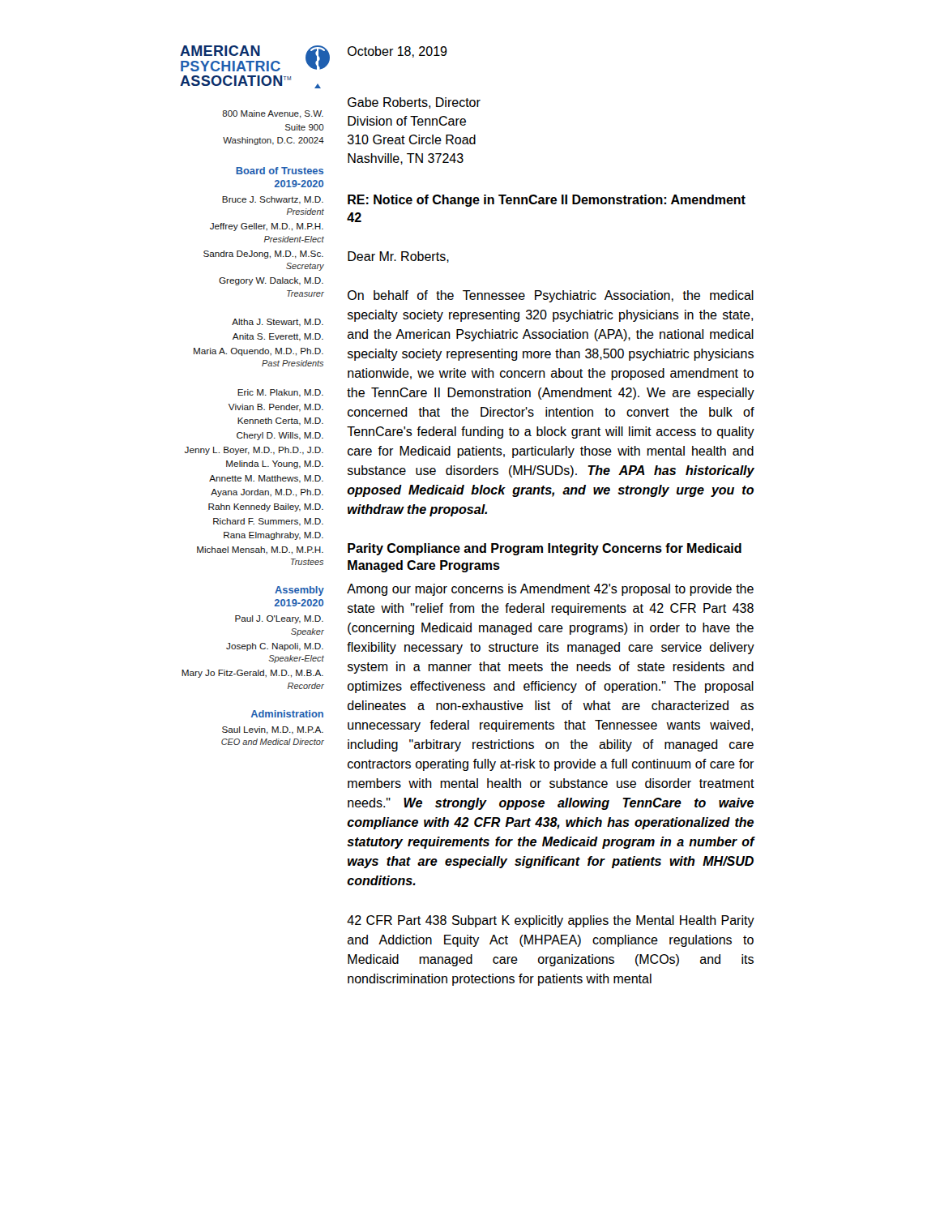AMERICAN PSYCHIATRIC ASSOCIATIONTM
800 Maine Avenue, S.W.
Suite 900
Washington, D.C. 20024
Board of Trustees2019-2020
Bruce J. Schwartz, M.D.
President
Jeffrey Geller, M.D., M.P.H.
President-Elect
Sandra DeJong, M.D., M.Sc.
Secretary
Gregory W. Dalack, M.D.
Treasurer
Altha J. Stewart, M.D.
Anita S. Everett, M.D.
Maria A. Oquendo, M.D., Ph.D.
Past Presidents
Eric M. Plakun, M.D.
Vivian B. Pender, M.D.
Kenneth Certa, M.D.
Cheryl D. Wills, M.D.
Jenny L. Boyer, M.D., Ph.D., J.D.
Melinda L. Young, M.D.
Annette M. Matthews, M.D.
Ayana Jordan, M.D., Ph.D.
Rahn Kennedy Bailey, M.D.
Richard F. Summers, M.D.
Rana Elmaghraby, M.D.
Michael Mensah, M.D., M.P.H.
Trustees
Assembly2019-2020
Paul J. O'Leary, M.D.
Speaker
Joseph C. Napoli, M.D.
Speaker-Elect
Mary Jo Fitz-Gerald, M.D., M.B.A.
Recorder
Administration
Saul Levin, M.D., M.P.A.
CEO and Medical Director
October 18, 2019
Gabe Roberts, Director
Division of TennCare
310 Great Circle Road
Nashville, TN 37243
RE: Notice of Change in TennCare II Demonstration: Amendment 42
Dear Mr. Roberts,
On behalf of the Tennessee Psychiatric Association, the medical specialty society representing 320 psychiatric physicians in the state, and the American Psychiatric Association (APA), the national medical specialty society representing more than 38,500 psychiatric physicians nationwide, we write with concern about the proposed amendment to the TennCare II Demonstration (Amendment 42). We are especially concerned that the Director's intention to convert the bulk of TennCare's federal funding to a block grant will limit access to quality care for Medicaid patients, particularly those with mental health and substance use disorders (MH/SUDs). The APA has historically opposed Medicaid block grants, and we strongly urge you to withdraw the proposal.
Parity Compliance and Program Integrity Concerns for Medicaid Managed Care Programs
Among our major concerns is Amendment 42's proposal to provide the state with "relief from the federal requirements at 42 CFR Part 438 (concerning Medicaid managed care programs) in order to have the flexibility necessary to structure its managed care service delivery system in a manner that meets the needs of state residents and optimizes effectiveness and efficiency of operation." The proposal delineates a non-exhaustive list of what are characterized as unnecessary federal requirements that Tennessee wants waived, including "arbitrary restrictions on the ability of managed care contractors operating fully at-risk to provide a full continuum of care for members with mental health or substance use disorder treatment needs." We strongly oppose allowing TennCare to waive compliance with 42 CFR Part 438, which has operationalized the statutory requirements for the Medicaid program in a number of ways that are especially significant for patients with MH/SUD conditions.
42 CFR Part 438 Subpart K explicitly applies the Mental Health Parity and Addiction Equity Act (MHPAEA) compliance regulations to Medicaid managed care organizations (MCOs) and its nondiscrimination protections for patients with mental